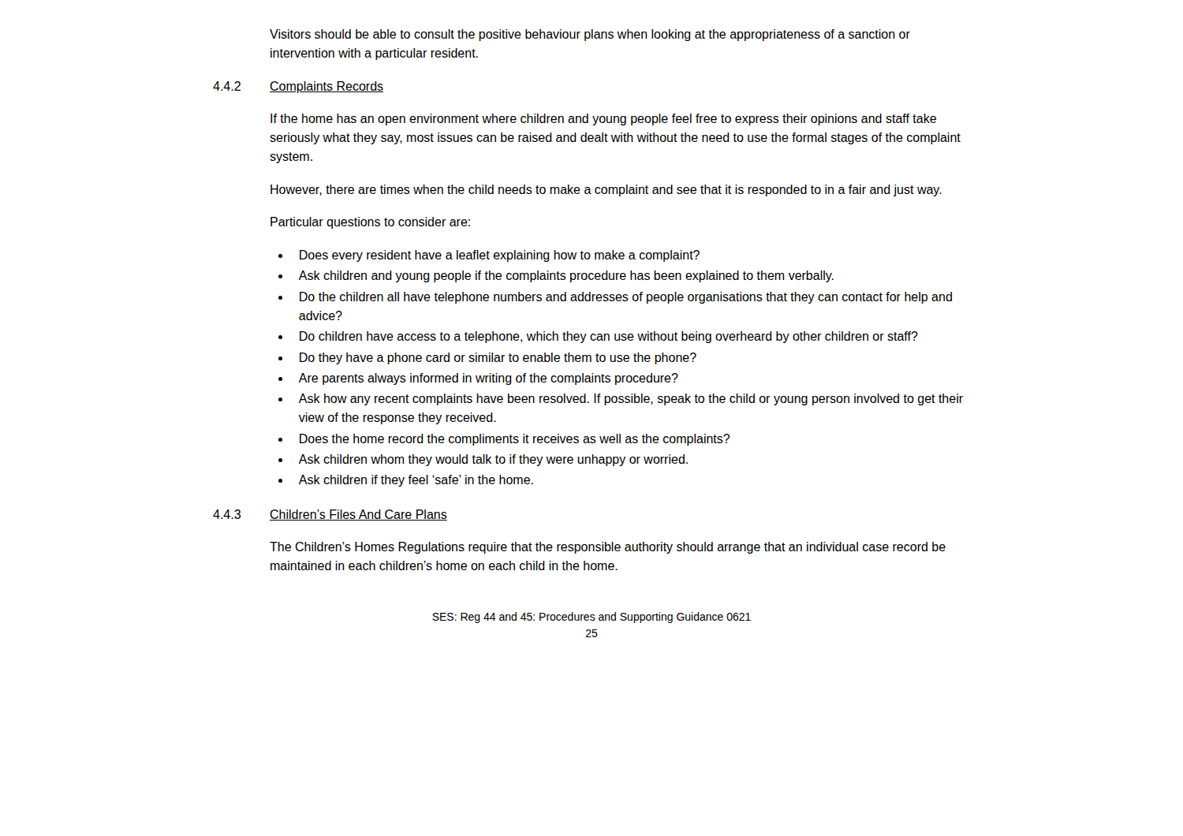Visitors should be able to consult the positive behaviour plans when looking at the appropriateness of a sanction or intervention with a particular resident.
4.4.2 Complaints Records
If the home has an open environment where children and young people feel free to express their opinions and staff take seriously what they say, most issues can be raised and dealt with without the need to use the formal stages of the complaint system.
However, there are times when the child needs to make a complaint and see that it is responded to in a fair and just way.
Particular questions to consider are:
Does every resident have a leaflet explaining how to make a complaint?
Ask children and young people if the complaints procedure has been explained to them verbally.
Do the children all have telephone numbers and addresses of people organisations that they can contact for help and advice?
Do children have access to a telephone, which they can use without being overheard by other children or staff?
Do they have a phone card or similar to enable them to use the phone?
Are parents always informed in writing of the complaints procedure?
Ask how any recent complaints have been resolved. If possible, speak to the child or young person involved to get their view of the response they received.
Does the home record the compliments it receives as well as the complaints?
Ask children whom they would talk to if they were unhappy or worried.
Ask children if they feel ‘safe’ in the home.
4.4.3 Children’s Files And Care Plans
The Children’s Homes Regulations require that the responsible authority should arrange that an individual case record be maintained in each children’s home on each child in the home.
SES: Reg 44 and 45: Procedures and Supporting Guidance 0621 25